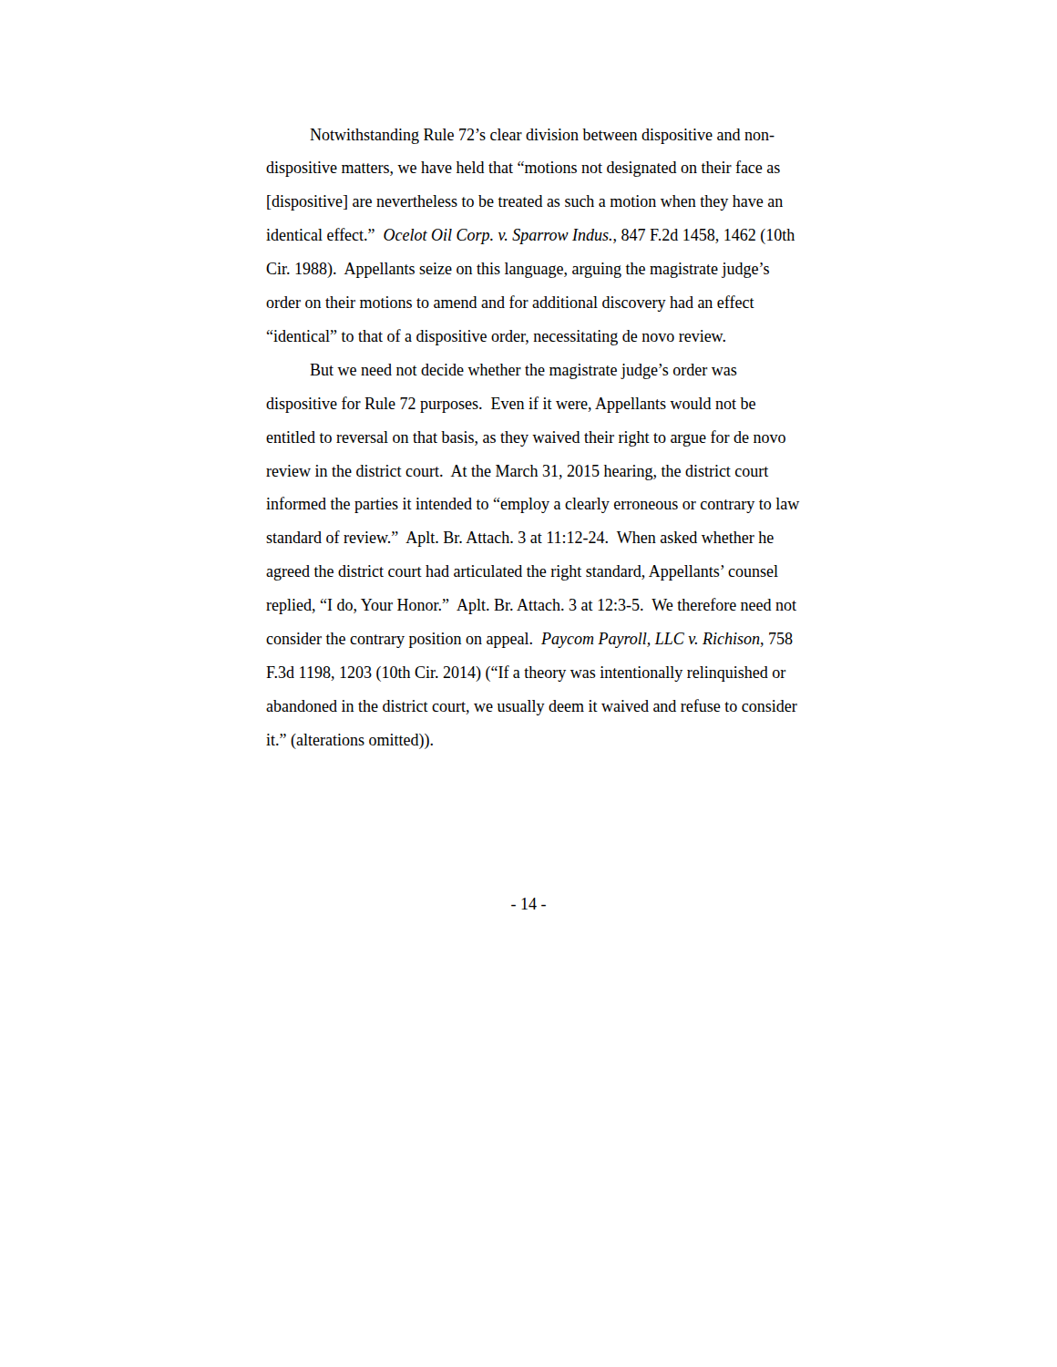Notwithstanding Rule 72’s clear division between dispositive and non-dispositive matters, we have held that “motions not designated on their face as [dispositive] are nevertheless to be treated as such a motion when they have an identical effect.” Ocelot Oil Corp. v. Sparrow Indus., 847 F.2d 1458, 1462 (10th Cir. 1988). Appellants seize on this language, arguing the magistrate judge’s order on their motions to amend and for additional discovery had an effect “identical” to that of a dispositive order, necessitating de novo review.
But we need not decide whether the magistrate judge’s order was dispositive for Rule 72 purposes. Even if it were, Appellants would not be entitled to reversal on that basis, as they waived their right to argue for de novo review in the district court. At the March 31, 2015 hearing, the district court informed the parties it intended to “employ a clearly erroneous or contrary to law standard of review.” Aplt. Br. Attach. 3 at 11:12-24. When asked whether he agreed the district court had articulated the right standard, Appellants’ counsel replied, “I do, Your Honor.” Aplt. Br. Attach. 3 at 12:3-5. We therefore need not consider the contrary position on appeal. Paycom Payroll, LLC v. Richison, 758 F.3d 1198, 1203 (10th Cir. 2014) (“If a theory was intentionally relinquished or abandoned in the district court, we usually deem it waived and refuse to consider it.” (alterations omitted)).
- 14 -